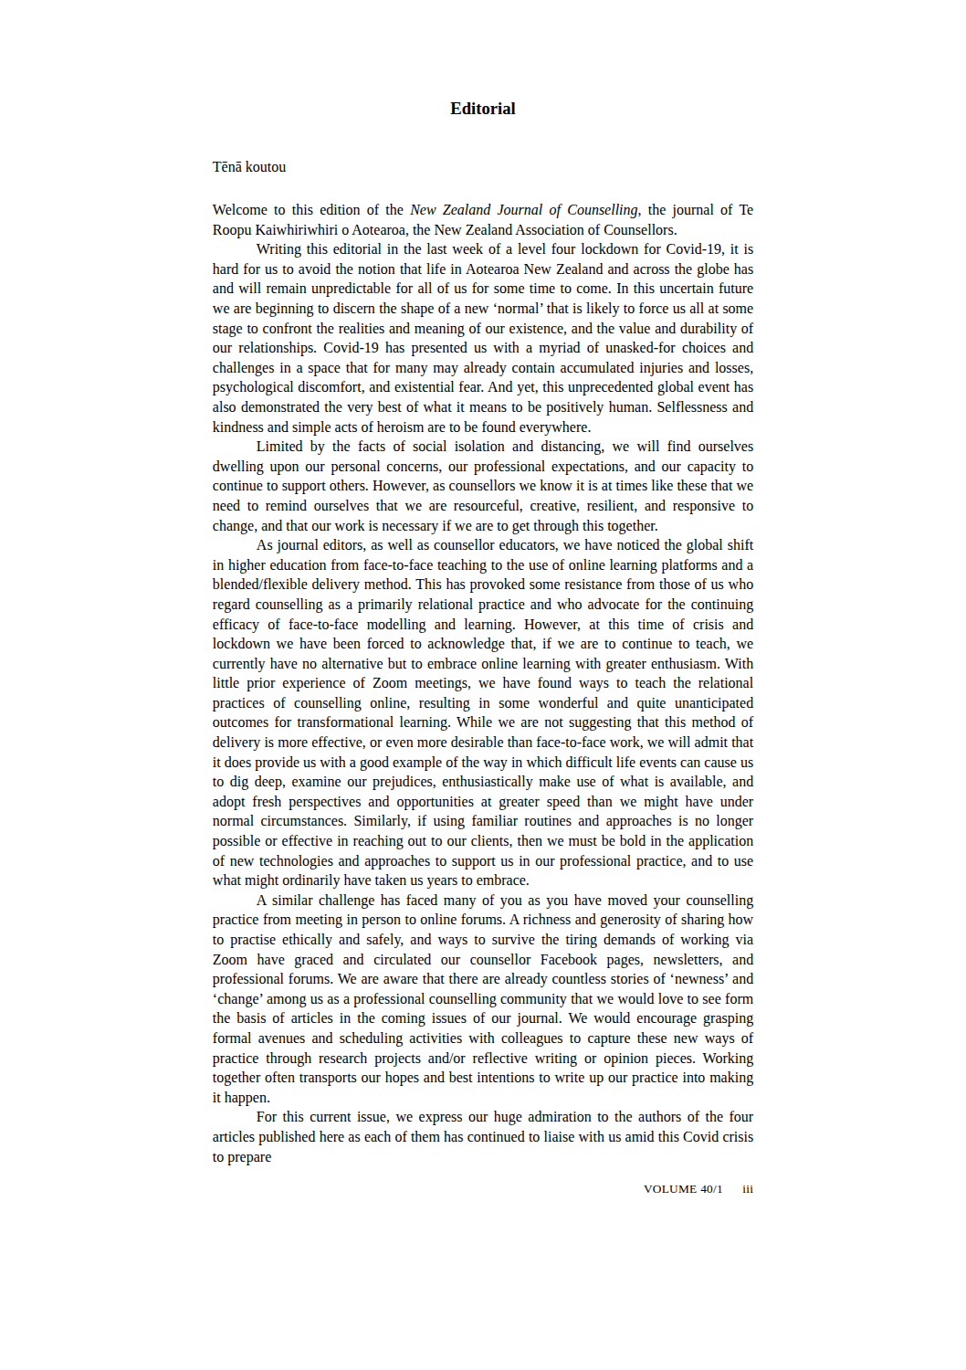Editorial
Tēnā koutou
Welcome to this edition of the New Zealand Journal of Counselling, the journal of Te Roopu Kaiwhiriwhiri o Aotearoa, the New Zealand Association of Counsellors.
Writing this editorial in the last week of a level four lockdown for Covid-19, it is hard for us to avoid the notion that life in Aotearoa New Zealand and across the globe has and will remain unpredictable for all of us for some time to come. In this uncertain future we are beginning to discern the shape of a new ‘normal’ that is likely to force us all at some stage to confront the realities and meaning of our existence, and the value and durability of our relationships. Covid-19 has presented us with a myriad of unasked-for choices and challenges in a space that for many may already contain accumulated injuries and losses, psychological discomfort, and existential fear. And yet, this unprecedented global event has also demonstrated the very best of what it means to be positively human. Selflessness and kindness and simple acts of heroism are to be found everywhere.
Limited by the facts of social isolation and distancing, we will find ourselves dwelling upon our personal concerns, our professional expectations, and our capacity to continue to support others. However, as counsellors we know it is at times like these that we need to remind ourselves that we are resourceful, creative, resilient, and responsive to change, and that our work is necessary if we are to get through this together.
As journal editors, as well as counsellor educators, we have noticed the global shift in higher education from face-to-face teaching to the use of online learning platforms and a blended/flexible delivery method. This has provoked some resistance from those of us who regard counselling as a primarily relational practice and who advocate for the continuing efficacy of face-to-face modelling and learning. However, at this time of crisis and lockdown we have been forced to acknowledge that, if we are to continue to teach, we currently have no alternative but to embrace online learning with greater enthusiasm. With little prior experience of Zoom meetings, we have found ways to teach the relational practices of counselling online, resulting in some wonderful and quite unanticipated outcomes for transformational learning. While we are not suggesting that this method of delivery is more effective, or even more desirable than face-to-face work, we will admit that it does provide us with a good example of the way in which difficult life events can cause us to dig deep, examine our prejudices, enthusiastically make use of what is available, and adopt fresh perspectives and opportunities at greater speed than we might have under normal circumstances. Similarly, if using familiar routines and approaches is no longer possible or effective in reaching out to our clients, then we must be bold in the application of new technologies and approaches to support us in our professional practice, and to use what might ordinarily have taken us years to embrace.
A similar challenge has faced many of you as you have moved your counselling practice from meeting in person to online forums. A richness and generosity of sharing how to practise ethically and safely, and ways to survive the tiring demands of working via Zoom have graced and circulated our counsellor Facebook pages, newsletters, and professional forums. We are aware that there are already countless stories of ‘newness’ and ‘change’ among us as a professional counselling community that we would love to see form the basis of articles in the coming issues of our journal. We would encourage grasping formal avenues and scheduling activities with colleagues to capture these new ways of practice through research projects and/or reflective writing or opinion pieces. Working together often transports our hopes and best intentions to write up our practice into making it happen.
For this current issue, we express our huge admiration to the authors of the four articles published here as each of them has continued to liaise with us amid this Covid crisis to prepare
VOLUME 40/1iii